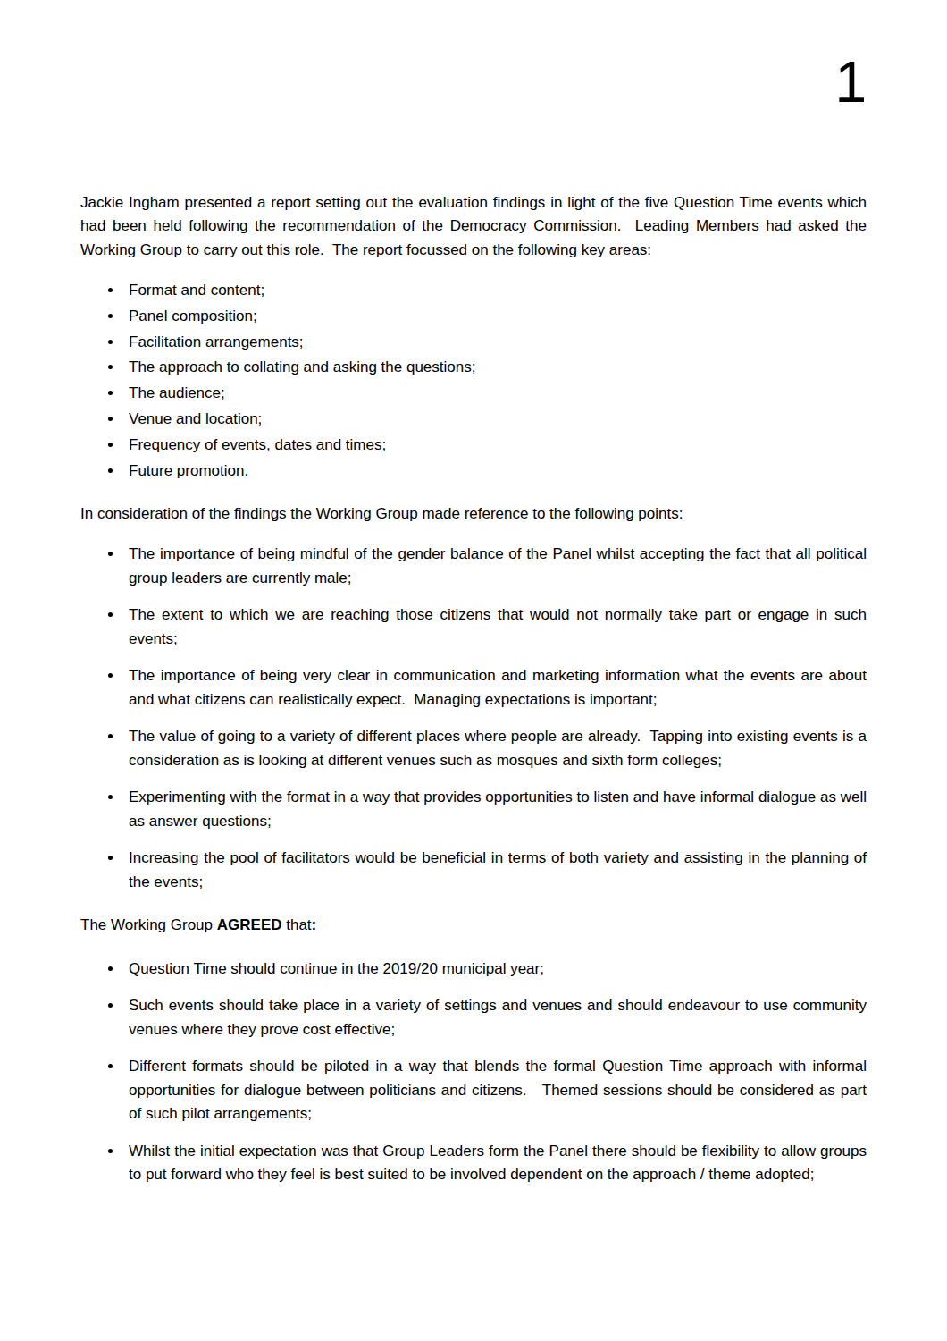1
Jackie Ingham presented a report setting out the evaluation findings in light of the five Question Time events which had been held following the recommendation of the Democracy Commission. Leading Members had asked the Working Group to carry out this role. The report focussed on the following key areas:
Format and content;
Panel composition;
Facilitation arrangements;
The approach to collating and asking the questions;
The audience;
Venue and location;
Frequency of events, dates and times;
Future promotion.
In consideration of the findings the Working Group made reference to the following points:
The importance of being mindful of the gender balance of the Panel whilst accepting the fact that all political group leaders are currently male;
The extent to which we are reaching those citizens that would not normally take part or engage in such events;
The importance of being very clear in communication and marketing information what the events are about and what citizens can realistically expect. Managing expectations is important;
The value of going to a variety of different places where people are already. Tapping into existing events is a consideration as is looking at different venues such as mosques and sixth form colleges;
Experimenting with the format in a way that provides opportunities to listen and have informal dialogue as well as answer questions;
Increasing the pool of facilitators would be beneficial in terms of both variety and assisting in the planning of the events;
The Working Group AGREED that:
Question Time should continue in the 2019/20 municipal year;
Such events should take place in a variety of settings and venues and should endeavour to use community venues where they prove cost effective;
Different formats should be piloted in a way that blends the formal Question Time approach with informal opportunities for dialogue between politicians and citizens. Themed sessions should be considered as part of such pilot arrangements;
Whilst the initial expectation was that Group Leaders form the Panel there should be flexibility to allow groups to put forward who they feel is best suited to be involved dependent on the approach / theme adopted;